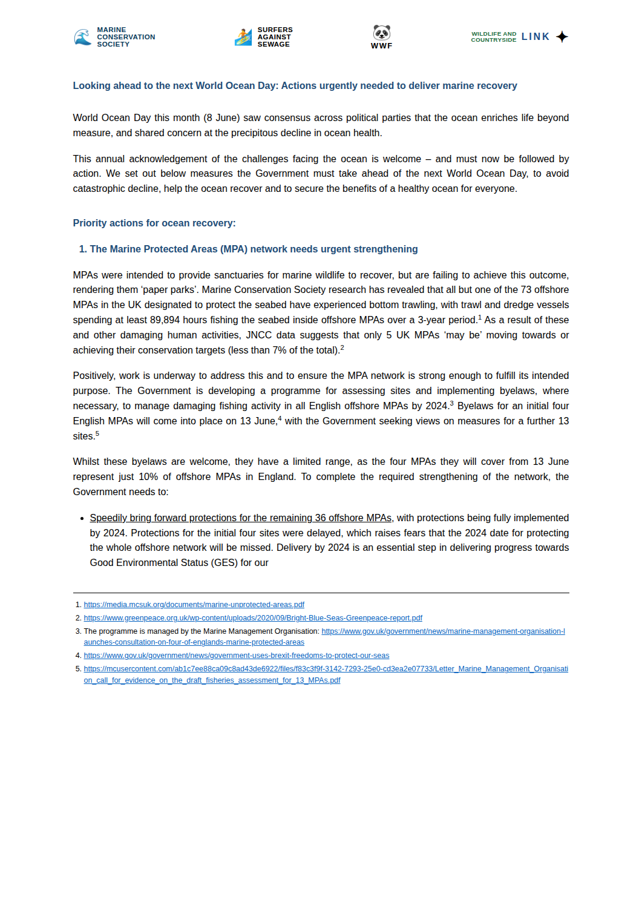🌊 Marine
Conservation
Society
🏄 Surfers
Against
Sewage
🐼 WWF
Wildlife and
Countryside LINK ✦
Looking ahead to the next World Ocean Day: Actions urgently needed to deliver marine recovery
World Ocean Day this month (8 June) saw consensus across political parties that the ocean enriches life beyond measure, and shared concern at the precipitous decline in ocean health.
This annual acknowledgement of the challenges facing the ocean is welcome – and must now be followed by action. We set out below measures the Government must take ahead of the next World Ocean Day, to avoid catastrophic decline, help the ocean recover and to secure the benefits of a healthy ocean for everyone.
Priority actions for ocean recovery:
The Marine Protected Areas (MPA) network needs urgent strengthening
MPAs were intended to provide sanctuaries for marine wildlife to recover, but are failing to achieve this outcome, rendering them ‘paper parks’. Marine Conservation Society research has revealed that all but one of the 73 offshore MPAs in the UK designated to protect the seabed have experienced bottom trawling, with trawl and dredge vessels spending at least 89,894 hours fishing the seabed inside offshore MPAs over a 3-year period.1 As a result of these and other damaging human activities, JNCC data suggests that only 5 UK MPAs ‘may be’ moving towards or achieving their conservation targets (less than 7% of the total).2
Positively, work is underway to address this and to ensure the MPA network is strong enough to fulfill its intended purpose. The Government is developing a programme for assessing sites and implementing byelaws, where necessary, to manage damaging fishing activity in all English offshore MPAs by 2024.3 Byelaws for an initial four English MPAs will come into place on 13 June,4 with the Government seeking views on measures for a further 13 sites.5
Whilst these byelaws are welcome, they have a limited range, as the four MPAs they will cover from 13 June represent just 10% of offshore MPAs in England. To complete the required strengthening of the network, the Government needs to:
Speedily bring forward protections for the remaining 36 offshore MPAs, with protections being fully implemented by 2024. Protections for the initial four sites were delayed, which raises fears that the 2024 date for protecting the whole offshore network will be missed. Delivery by 2024 is an essential step in delivering progress towards Good Environmental Status (GES) for our
https://media.mcsuk.org/documents/marine-unprotected-areas.pdf
https://www.greenpeace.org.uk/wp-content/uploads/2020/09/Bright-Blue-Seas-Greenpeace-report.pdf
The programme is managed by the Marine Management Organisation: https://www.gov.uk/government/news/marine-management-organisation-launches-consultation-on-four-of-englands-marine-protected-areas
https://www.gov.uk/government/news/government-uses-brexit-freedoms-to-protect-our-seas
https://mcusercontent.com/ab1c7ee88ca09c8ad43de6922/files/f83c3f9f-3142-7293-25e0-cd3ea2e07733/Letter_Marine_Management_Organisation_call_for_evidence_on_the_draft_fisheries_assessment_for_13_MPAs.pdf